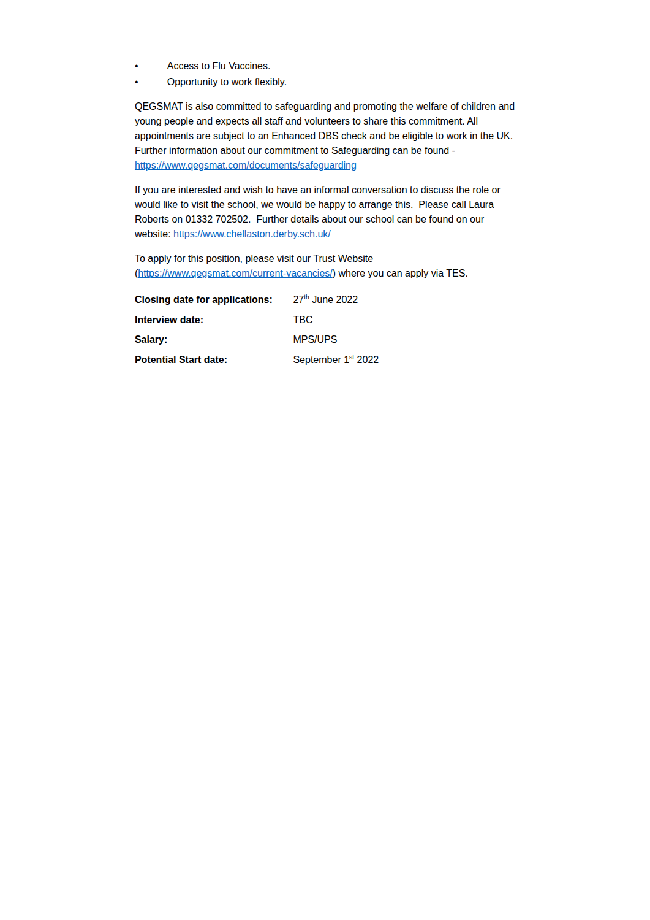•Access to Flu Vaccines.
•Opportunity to work flexibly.
QEGSMAT is also committed to safeguarding and promoting the welfare of children and young people and expects all staff and volunteers to share this commitment. All appointments are subject to an Enhanced DBS check and be eligible to work in the UK. Further information about our commitment to Safeguarding can be found - https://www.qegsmat.com/documents/safeguarding
If you are interested and wish to have an informal conversation to discuss the role or would like to visit the school, we would be happy to arrange this. Please call Laura Roberts on 01332 702502. Further details about our school can be found on our website: https://www.chellaston.derby.sch.uk/
To apply for this position, please visit our Trust Website (https://www.qegsmat.com/current-vacancies/) where you can apply via TES.
| Closing date for applications: | 27 th June 2022 |
| Interview date: | TBC |
| Salary: | MPS/UPS |
| Potential Start date: | September 1 st 2022 |